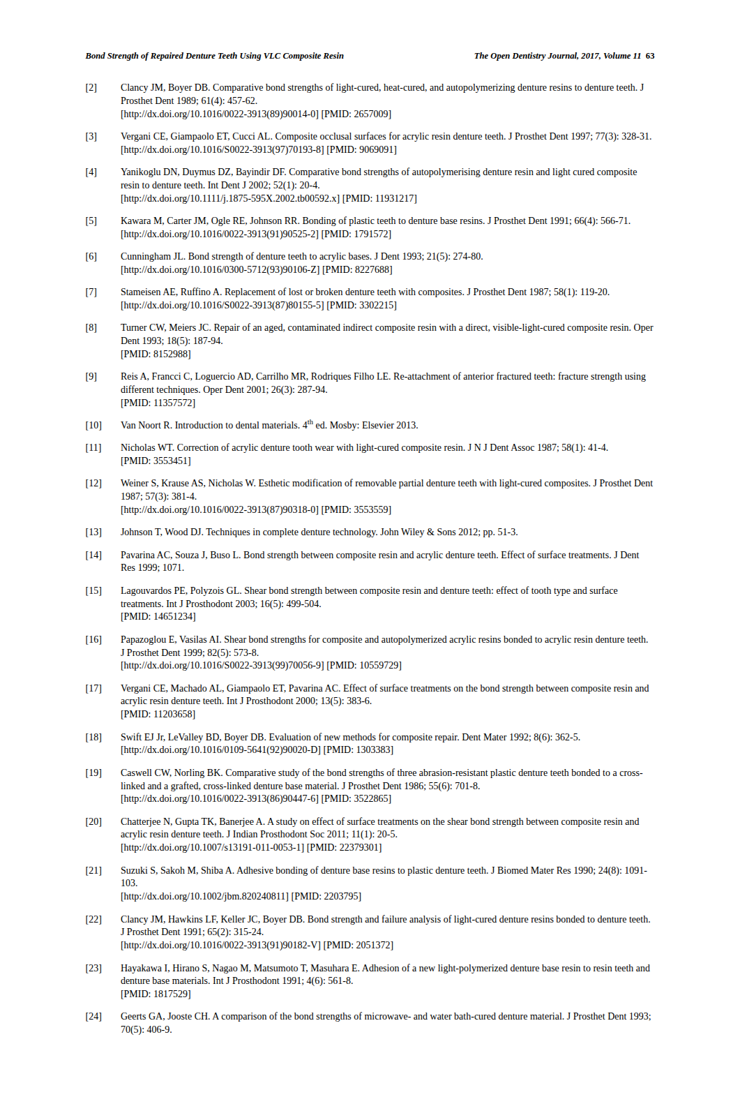Bond Strength of Repaired Denture Teeth Using VLC Composite Resin The Open Dentistry Journal, 2017, Volume 11 63
[2] Clancy JM, Boyer DB. Comparative bond strengths of light-cured, heat-cured, and autopolymerizing denture resins to denture teeth. J Prosthet Dent 1989; 61(4): 457-62. [http://dx.doi.org/10.1016/0022-3913(89)90014-0] [PMID: 2657009]
[3] Vergani CE, Giampaolo ET, Cucci AL. Composite occlusal surfaces for acrylic resin denture teeth. J Prosthet Dent 1997; 77(3): 328-31. [http://dx.doi.org/10.1016/S0022-3913(97)70193-8] [PMID: 9069091]
[4] Yanikoglu DN, Duymus DZ, Bayindir DF. Comparative bond strengths of autopolymerising denture resin and light cured composite resin to denture teeth. Int Dent J 2002; 52(1): 20-4. [http://dx.doi.org/10.1111/j.1875-595X.2002.tb00592.x] [PMID: 11931217]
[5] Kawara M, Carter JM, Ogle RE, Johnson RR. Bonding of plastic teeth to denture base resins. J Prosthet Dent 1991; 66(4): 566-71. [http://dx.doi.org/10.1016/0022-3913(91)90525-2] [PMID: 1791572]
[6] Cunningham JL. Bond strength of denture teeth to acrylic bases. J Dent 1993; 21(5): 274-80. [http://dx.doi.org/10.1016/0300-5712(93)90106-Z] [PMID: 8227688]
[7] Stameisen AE, Ruffino A. Replacement of lost or broken denture teeth with composites. J Prosthet Dent 1987; 58(1): 119-20. [http://dx.doi.org/10.1016/S0022-3913(87)80155-5] [PMID: 3302215]
[8] Turner CW, Meiers JC. Repair of an aged, contaminated indirect composite resin with a direct, visible-light-cured composite resin. Oper Dent 1993; 18(5): 187-94. [PMID: 8152988]
[9] Reis A, Francci C, Loguercio AD, Carrilho MR, Rodriques Filho LE. Re-attachment of anterior fractured teeth: fracture strength using different techniques. Oper Dent 2001; 26(3): 287-94. [PMID: 11357572]
[10] Van Noort R. Introduction to dental materials. 4th ed. Mosby: Elsevier 2013.
[11] Nicholas WT. Correction of acrylic denture tooth wear with light-cured composite resin. J N J Dent Assoc 1987; 58(1): 41-4. [PMID: 3553451]
[12] Weiner S, Krause AS, Nicholas W. Esthetic modification of removable partial denture teeth with light-cured composites. J Prosthet Dent 1987; 57(3): 381-4. [http://dx.doi.org/10.1016/0022-3913(87)90318-0] [PMID: 3553559]
[13] Johnson T, Wood DJ. Techniques in complete denture technology. John Wiley & Sons 2012; pp. 51-3.
[14] Pavarina AC, Souza J, Buso L. Bond strength between composite resin and acrylic denture teeth. Effect of surface treatments. J Dent Res 1999; 1071.
[15] Lagouvardos PE, Polyzois GL. Shear bond strength between composite resin and denture teeth: effect of tooth type and surface treatments. Int J Prosthodont 2003; 16(5): 499-504. [PMID: 14651234]
[16] Papazoglou E, Vasilas AI. Shear bond strengths for composite and autopolymerized acrylic resins bonded to acrylic resin denture teeth. J Prosthet Dent 1999; 82(5): 573-8. [http://dx.doi.org/10.1016/S0022-3913(99)70056-9] [PMID: 10559729]
[17] Vergani CE, Machado AL, Giampaolo ET, Pavarina AC. Effect of surface treatments on the bond strength between composite resin and acrylic resin denture teeth. Int J Prosthodont 2000; 13(5): 383-6. [PMID: 11203658]
[18] Swift EJ Jr, LeValley BD, Boyer DB. Evaluation of new methods for composite repair. Dent Mater 1992; 8(6): 362-5. [http://dx.doi.org/10.1016/0109-5641(92)90020-D] [PMID: 1303383]
[19] Caswell CW, Norling BK. Comparative study of the bond strengths of three abrasion-resistant plastic denture teeth bonded to a cross-linked and a grafted, cross-linked denture base material. J Prosthet Dent 1986; 55(6): 701-8. [http://dx.doi.org/10.1016/0022-3913(86)90447-6] [PMID: 3522865]
[20] Chatterjee N, Gupta TK, Banerjee A. A study on effect of surface treatments on the shear bond strength between composite resin and acrylic resin denture teeth. J Indian Prosthodont Soc 2011; 11(1): 20-5. [http://dx.doi.org/10.1007/s13191-011-0053-1] [PMID: 22379301]
[21] Suzuki S, Sakoh M, Shiba A. Adhesive bonding of denture base resins to plastic denture teeth. J Biomed Mater Res 1990; 24(8): 1091-103. [http://dx.doi.org/10.1002/jbm.820240811] [PMID: 2203795]
[22] Clancy JM, Hawkins LF, Keller JC, Boyer DB. Bond strength and failure analysis of light-cured denture resins bonded to denture teeth. J Prosthet Dent 1991; 65(2): 315-24. [http://dx.doi.org/10.1016/0022-3913(91)90182-V] [PMID: 2051372]
[23] Hayakawa I, Hirano S, Nagao M, Matsumoto T, Masuhara E. Adhesion of a new light-polymerized denture base resin to resin teeth and denture base materials. Int J Prosthodont 1991; 4(6): 561-8. [PMID: 1817529]
[24] Geerts GA, Jooste CH. A comparison of the bond strengths of microwave- and water bath-cured denture material. J Prosthet Dent 1993; 70(5): 406-9.